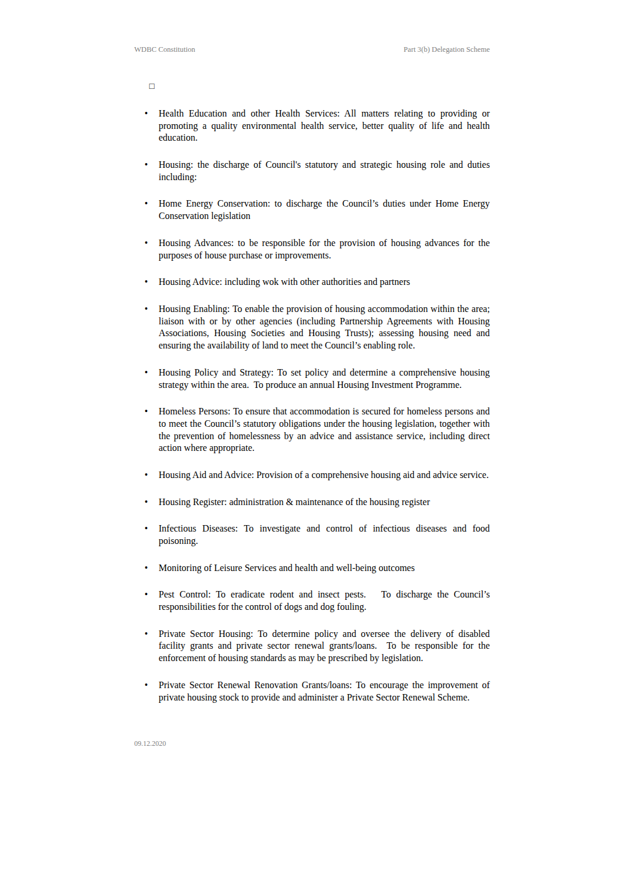WDBC Constitution
Part 3(b) Delegation Scheme
Health Education and other Health Services: All matters relating to providing or promoting a quality environmental health service, better quality of life and health education.
Housing: the discharge of Council's statutory and strategic housing role and duties including:
Home Energy Conservation: to discharge the Council’s duties under Home Energy Conservation legislation
Housing Advances: to be responsible for the provision of housing advances for the purposes of house purchase or improvements.
Housing Advice: including wok with other authorities and partners
Housing Enabling: To enable the provision of housing accommodation within the area; liaison with or by other agencies (including Partnership Agreements with Housing Associations, Housing Societies and Housing Trusts); assessing housing need and ensuring the availability of land to meet the Council’s enabling role.
Housing Policy and Strategy: To set policy and determine a comprehensive housing strategy within the area. To produce an annual Housing Investment Programme.
Homeless Persons: To ensure that accommodation is secured for homeless persons and to meet the Council’s statutory obligations under the housing legislation, together with the prevention of homelessness by an advice and assistance service, including direct action where appropriate.
Housing Aid and Advice: Provision of a comprehensive housing aid and advice service.
Housing Register: administration & maintenance of the housing register
Infectious Diseases: To investigate and control of infectious diseases and food poisoning.
Monitoring of Leisure Services and health and well-being outcomes
Pest Control: To eradicate rodent and insect pests. To discharge the Council’s responsibilities for the control of dogs and dog fouling.
Private Sector Housing: To determine policy and oversee the delivery of disabled facility grants and private sector renewal grants/loans. To be responsible for the enforcement of housing standards as may be prescribed by legislation.
Private Sector Renewal Renovation Grants/loans: To encourage the improvement of private housing stock to provide and administer a Private Sector Renewal Scheme.
09.12.2020